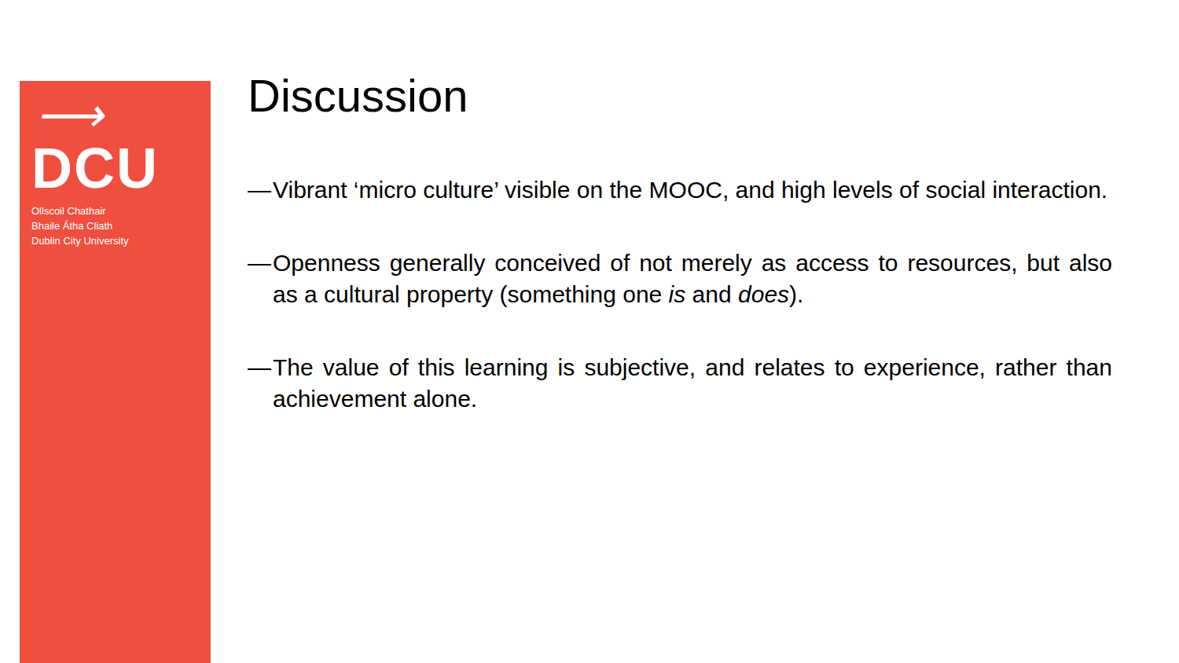⟶
DCU
Ollscoil Chathair
Bhaile Átha Cliath
Dublin City University
Discussion
Vibrant ‘micro culture’ visible on the MOOC, and high levels of social interaction.
Openness generally conceived of not merely as access to resources, but also as a cultural property (something one is and does).
The value of this learning is subjective, and relates to experience, rather than achievement alone.